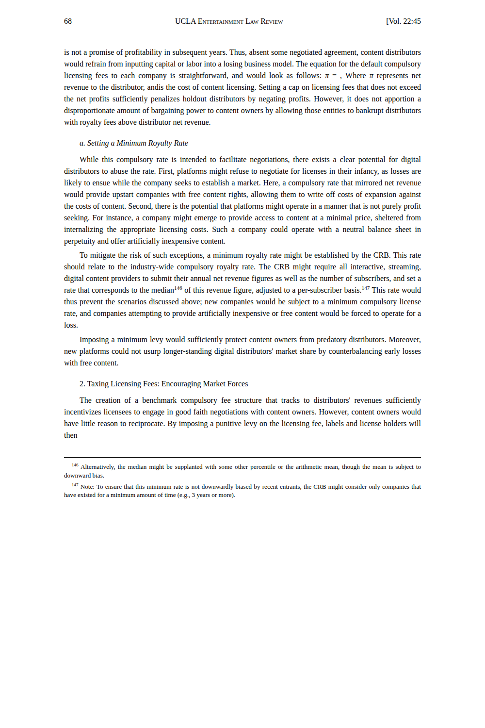68 UCLA Entertainment Law Review [Vol. 22:45
is not a promise of profitability in subsequent years. Thus, absent some negotiated agreement, content distributors would refrain from inputting capital or labor into a losing business model. The equation for the default compulsory licensing fees to each company is straightforward, and would look as follows: π = , Where π represents net revenue to the distributor, andis the cost of content licensing. Setting a cap on licensing fees that does not exceed the net profits sufficiently penalizes holdout distributors by negating profits. However, it does not apportion a disproportionate amount of bargaining power to content owners by allowing those entities to bankrupt distributors with royalty fees above distributor net revenue.
a. Setting a Minimum Royalty Rate
While this compulsory rate is intended to facilitate negotiations, there exists a clear potential for digital distributors to abuse the rate. First, platforms might refuse to negotiate for licenses in their infancy, as losses are likely to ensue while the company seeks to establish a market. Here, a compulsory rate that mirrored net revenue would provide upstart companies with free content rights, allowing them to write off costs of expansion against the costs of content. Second, there is the potential that platforms might operate in a manner that is not purely profit seeking. For instance, a company might emerge to provide access to content at a minimal price, sheltered from internalizing the appropriate licensing costs. Such a company could operate with a neutral balance sheet in perpetuity and offer artificially inexpensive content.
To mitigate the risk of such exceptions, a minimum royalty rate might be established by the CRB. This rate should relate to the industry-wide compulsory royalty rate. The CRB might require all interactive, streaming, digital content providers to submit their annual net revenue figures as well as the number of subscribers, and set a rate that corresponds to the median146 of this revenue figure, adjusted to a per-subscriber basis.147 This rate would thus prevent the scenarios discussed above; new companies would be subject to a minimum compulsory license rate, and companies attempting to provide artificially inexpensive or free content would be forced to operate for a loss.
Imposing a minimum levy would sufficiently protect content owners from predatory distributors. Moreover, new platforms could not usurp longer-standing digital distributors' market share by counterbalancing early losses with free content.
2. Taxing Licensing Fees: Encouraging Market Forces
The creation of a benchmark compulsory fee structure that tracks to distributors' revenues sufficiently incentivizes licensees to engage in good faith negotiations with content owners. However, content owners would have little reason to reciprocate. By imposing a punitive levy on the licensing fee, labels and license holders will then
146 Alternatively, the median might be supplanted with some other percentile or the arithmetic mean, though the mean is subject to downward bias.
147 Note: To ensure that this minimum rate is not downwardly biased by recent entrants, the CRB might consider only companies that have existed for a minimum amount of time (e.g., 3 years or more).